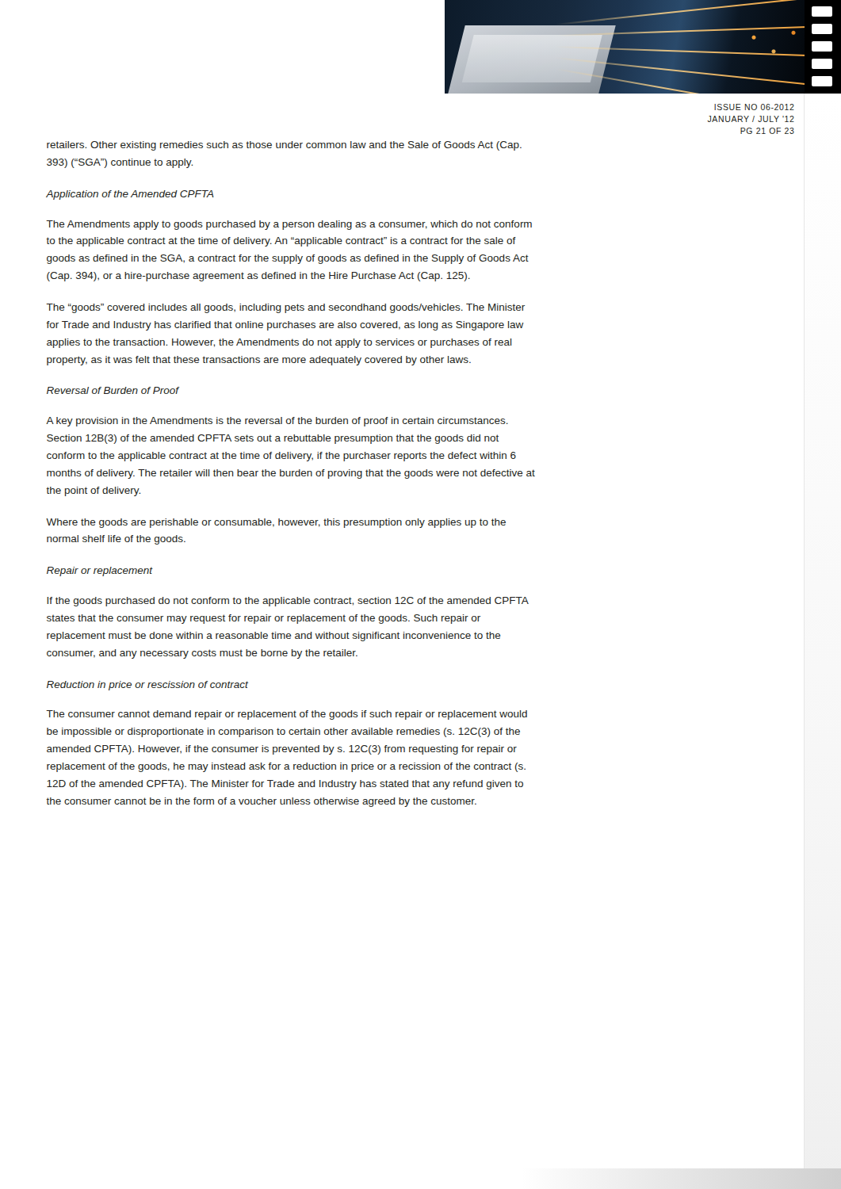ISSUE NO 06-2012
JANUARY / JULY '12
PG 21 OF 23
retailers. Other existing remedies such as those under common law and the Sale of Goods Act (Cap. 393) (“SGA”) continue to apply.
Application of the Amended CPFTA
The Amendments apply to goods purchased by a person dealing as a consumer, which do not conform to the applicable contract at the time of delivery. An “applicable contract” is a contract for the sale of goods as defined in the SGA, a contract for the supply of goods as defined in the Supply of Goods Act (Cap. 394), or a hire-purchase agreement as defined in the Hire Purchase Act (Cap. 125).
The “goods” covered includes all goods, including pets and secondhand goods/vehicles. The Minister for Trade and Industry has clarified that online purchases are also covered, as long as Singapore law applies to the transaction. However, the Amendments do not apply to services or purchases of real property, as it was felt that these transactions are more adequately covered by other laws.
Reversal of Burden of Proof
A key provision in the Amendments is the reversal of the burden of proof in certain circumstances. Section 12B(3) of the amended CPFTA sets out a rebuttable presumption that the goods did not conform to the applicable contract at the time of delivery, if the purchaser reports the defect within 6 months of delivery. The retailer will then bear the burden of proving that the goods were not defective at the point of delivery.
Where the goods are perishable or consumable, however, this presumption only applies up to the normal shelf life of the goods.
Repair or replacement
If the goods purchased do not conform to the applicable contract, section 12C of the amended CPFTA states that the consumer may request for repair or replacement of the goods. Such repair or replacement must be done within a reasonable time and without significant inconvenience to the consumer, and any necessary costs must be borne by the retailer.
Reduction in price or rescission of contract
The consumer cannot demand repair or replacement of the goods if such repair or replacement would be impossible or disproportionate in comparison to certain other available remedies (s. 12C(3) of the amended CPFTA). However, if the consumer is prevented by s. 12C(3) from requesting for repair or replacement of the goods, he may instead ask for a reduction in price or a recission of the contract (s. 12D of the amended CPFTA). The Minister for Trade and Industry has stated that any refund given to the consumer cannot be in the form of a voucher unless otherwise agreed by the customer.